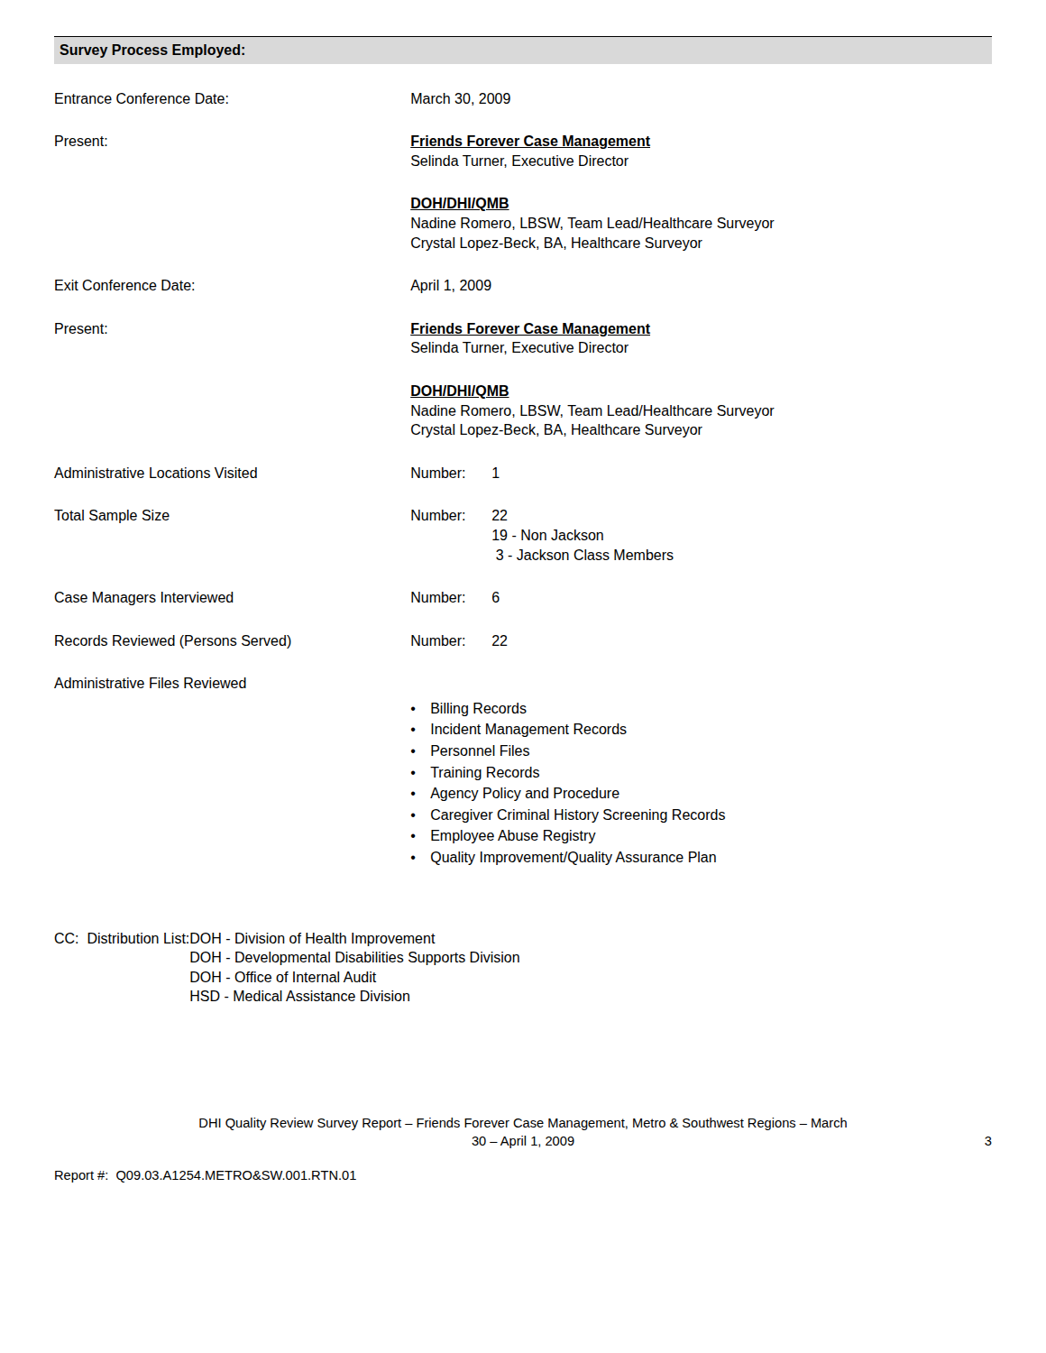Survey Process Employed:
| Entrance Conference Date: | March 30, 2009 |
| Present: | Friends Forever Case Management Selinda Turner, Executive Director |
| | DOH/DHI/QMB Nadine Romero, LBSW, Team Lead/Healthcare Surveyor Crystal Lopez-Beck, BA, Healthcare Surveyor |
| Exit Conference Date: | April 1, 2009 |
| Present: | Friends Forever Case Management Selinda Turner, Executive Director |
| | DOH/DHI/QMB Nadine Romero, LBSW, Team Lead/Healthcare Surveyor Crystal Lopez-Beck, BA, Healthcare Surveyor |
| Administrative Locations Visited | Number: 1 |
| Total Sample Size | Number: 22 19 - Non Jackson 3 - Jackson Class Members |
| Case Managers Interviewed | Number: 6 |
| Records Reviewed (Persons Served) | Number: 22 |
| Administrative Files Reviewed | |
| | Billing Records Incident Management Records Personnel Files Training Records Agency Policy and Procedure Caregiver Criminal History Screening Records Employee Abuse Registry Quality Improvement/Quality Assurance Plan |
| CC: Distribution List: | DOH - Division of Health Improvement DOH - Developmental Disabilities Supports Division DOH - Office of Internal Audit HSD - Medical Assistance Division |
DHI Quality Review Survey Report – Friends Forever Case Management, Metro & Southwest Regions – March3
30 – April 1, 2009
Report #: Q09.03.A1254.METRO&SW.001.RTN.01